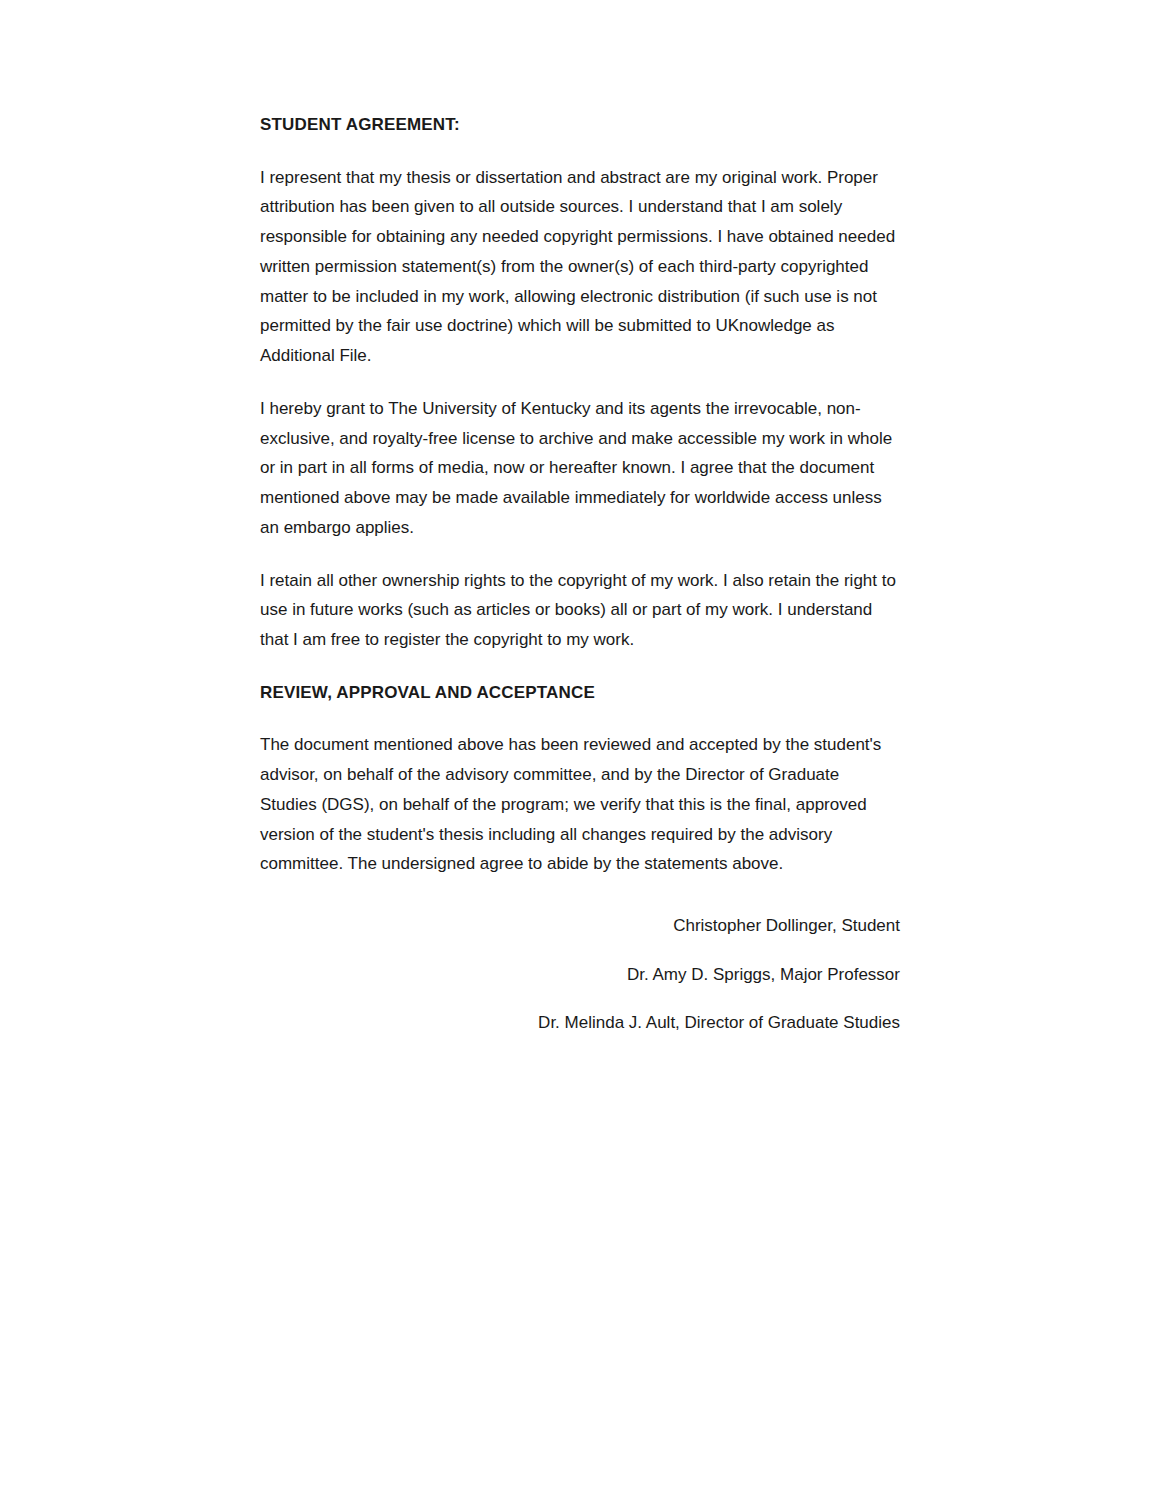STUDENT AGREEMENT:
I represent that my thesis or dissertation and abstract are my original work. Proper attribution has been given to all outside sources. I understand that I am solely responsible for obtaining any needed copyright permissions. I have obtained needed written permission statement(s) from the owner(s) of each third-party copyrighted matter to be included in my work, allowing electronic distribution (if such use is not permitted by the fair use doctrine) which will be submitted to UKnowledge as Additional File.
I hereby grant to The University of Kentucky and its agents the irrevocable, non-exclusive, and royalty-free license to archive and make accessible my work in whole or in part in all forms of media, now or hereafter known. I agree that the document mentioned above may be made available immediately for worldwide access unless an embargo applies.
I retain all other ownership rights to the copyright of my work. I also retain the right to use in future works (such as articles or books) all or part of my work. I understand that I am free to register the copyright to my work.
REVIEW, APPROVAL AND ACCEPTANCE
The document mentioned above has been reviewed and accepted by the student's advisor, on behalf of the advisory committee, and by the Director of Graduate Studies (DGS), on behalf of the program; we verify that this is the final, approved version of the student's thesis including all changes required by the advisory committee. The undersigned agree to abide by the statements above.
Christopher Dollinger, Student
Dr. Amy D. Spriggs, Major Professor
Dr. Melinda J. Ault, Director of Graduate Studies